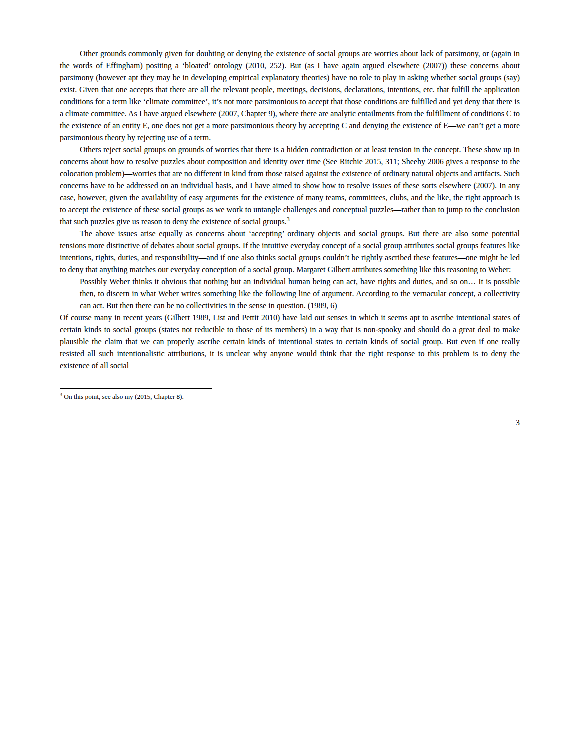Other grounds commonly given for doubting or denying the existence of social groups are worries about lack of parsimony, or (again in the words of Effingham) positing a ‘bloated’ ontology (2010, 252). But (as I have again argued elsewhere (2007)) these concerns about parsimony (however apt they may be in developing empirical explanatory theories) have no role to play in asking whether social groups (say) exist. Given that one accepts that there are all the relevant people, meetings, decisions, declarations, intentions, etc. that fulfill the application conditions for a term like ‘climate committee’, it’s not more parsimonious to accept that those conditions are fulfilled and yet deny that there is a climate committee. As I have argued elsewhere (2007, Chapter 9), where there are analytic entailments from the fulfillment of conditions C to the existence of an entity E, one does not get a more parsimonious theory by accepting C and denying the existence of E—we can’t get a more parsimonious theory by rejecting use of a term.
Others reject social groups on grounds of worries that there is a hidden contradiction or at least tension in the concept. These show up in concerns about how to resolve puzzles about composition and identity over time (See Ritchie 2015, 311; Sheehy 2006 gives a response to the colocation problem)—worries that are no different in kind from those raised against the existence of ordinary natural objects and artifacts. Such concerns have to be addressed on an individual basis, and I have aimed to show how to resolve issues of these sorts elsewhere (2007). In any case, however, given the availability of easy arguments for the existence of many teams, committees, clubs, and the like, the right approach is to accept the existence of these social groups as we work to untangle challenges and conceptual puzzles—rather than to jump to the conclusion that such puzzles give us reason to deny the existence of social groups.3
The above issues arise equally as concerns about ‘accepting’ ordinary objects and social groups. But there are also some potential tensions more distinctive of debates about social groups. If the intuitive everyday concept of a social group attributes social groups features like intentions, rights, duties, and responsibility—and if one also thinks social groups couldn’t be rightly ascribed these features—one might be led to deny that anything matches our everyday conception of a social group. Margaret Gilbert attributes something like this reasoning to Weber:
Possibly Weber thinks it obvious that nothing but an individual human being can act, have rights and duties, and so on… It is possible then, to discern in what Weber writes something like the following line of argument. According to the vernacular concept, a collectivity can act. But then there can be no collectivities in the sense in question. (1989, 6)
Of course many in recent years (Gilbert 1989, List and Pettit 2010) have laid out senses in which it seems apt to ascribe intentional states of certain kinds to social groups (states not reducible to those of its members) in a way that is non-spooky and should do a great deal to make plausible the claim that we can properly ascribe certain kinds of intentional states to certain kinds of social group. But even if one really resisted all such intentionalistic attributions, it is unclear why anyone would think that the right response to this problem is to deny the existence of all social
3 On this point, see also my (2015, Chapter 8).
3